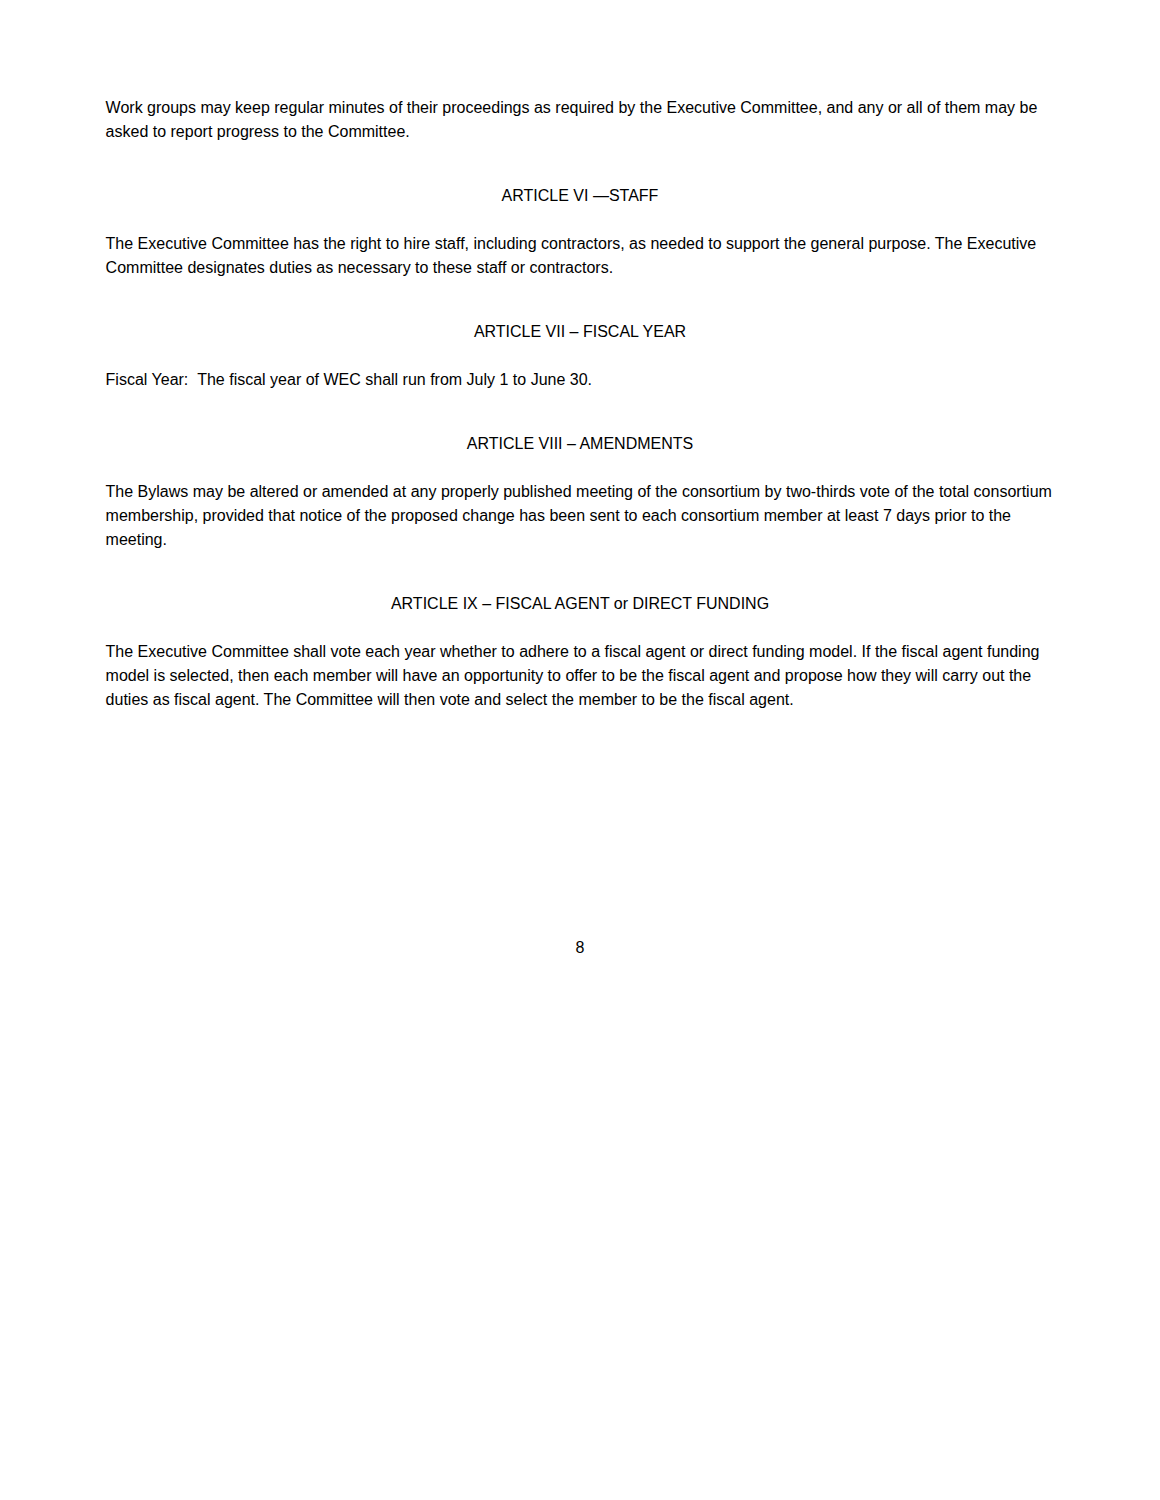Work groups may keep regular minutes of their proceedings as required by the Executive Committee, and any or all of them may be asked to report progress to the Committee.
ARTICLE VI —STAFF
The Executive Committee has the right to hire staff, including contractors, as needed to support the general purpose. The Executive Committee designates duties as necessary to these staff or contractors.
ARTICLE VII – FISCAL YEAR
Fiscal Year: The fiscal year of WEC shall run from July 1 to June 30.
ARTICLE VIII – AMENDMENTS
The Bylaws may be altered or amended at any properly published meeting of the consortium by two-thirds vote of the total consortium membership, provided that notice of the proposed change has been sent to each consortium member at least 7 days prior to the meeting.
ARTICLE IX – FISCAL AGENT or DIRECT FUNDING
The Executive Committee shall vote each year whether to adhere to a fiscal agent or direct funding model. If the fiscal agent funding model is selected, then each member will have an opportunity to offer to be the fiscal agent and propose how they will carry out the duties as fiscal agent. The Committee will then vote and select the member to be the fiscal agent.
8